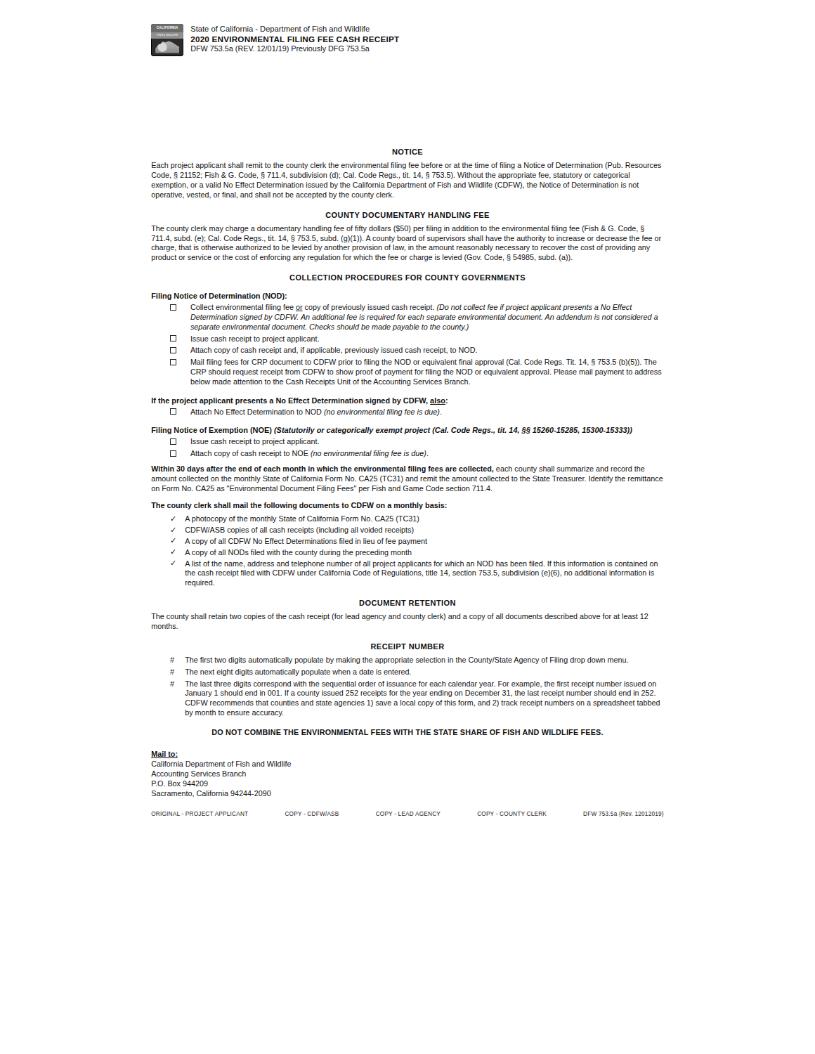CALIFORNIA
FISH & WILDLIFE
State of California - Department of Fish and Wildlife
2020 ENVIRONMENTAL FILING FEE CASH RECEIPT
DFW 753.5a (REV. 12/01/19) Previously DFG 753.5a
NOTICE
Each project applicant shall remit to the county clerk the environmental filing fee before or at the time of filing a Notice of Determination (Pub. Resources Code, § 21152; Fish & G. Code, § 711.4, subdivision (d); Cal. Code Regs., tit. 14, § 753.5). Without the appropriate fee, statutory or categorical exemption, or a valid No Effect Determination issued by the California Department of Fish and Wildlife (CDFW), the Notice of Determination is not operative, vested, or final, and shall not be accepted by the county clerk.
COUNTY DOCUMENTARY HANDLING FEE
The county clerk may charge a documentary handling fee of fifty dollars ($50) per filing in addition to the environmental filing fee (Fish & G. Code, § 711.4, subd. (e); Cal. Code Regs., tit. 14, § 753.5, subd. (g)(1)). A county board of supervisors shall have the authority to increase or decrease the fee or charge, that is otherwise authorized to be levied by another provision of law, in the amount reasonably necessary to recover the cost of providing any product or service or the cost of enforcing any regulation for which the fee or charge is levied (Gov. Code, § 54985, subd. (a)).
COLLECTION PROCEDURES FOR COUNTY GOVERNMENTS
Filing Notice of Determination (NOD):
Collect environmental filing fee or copy of previously issued cash receipt. (Do not collect fee if project applicant presents a No Effect Determination signed by CDFW. An additional fee is required for each separate environmental document. An addendum is not considered a separate environmental document. Checks should be made payable to the county.)
Issue cash receipt to project applicant.
Attach copy of cash receipt and, if applicable, previously issued cash receipt, to NOD.
Mail filing fees for CRP document to CDFW prior to filing the NOD or equivalent final approval (Cal. Code Regs. Tit. 14, § 753.5 (b)(5)). The CRP should request receipt from CDFW to show proof of payment for filing the NOD or equivalent approval. Please mail payment to address below made attention to the Cash Receipts Unit of the Accounting Services Branch.
If the project applicant presents a No Effect Determination signed by CDFW, also:
Attach No Effect Determination to NOD (no environmental filing fee is due).
Filing Notice of Exemption (NOE) (Statutorily or categorically exempt project (Cal. Code Regs., tit. 14, §§ 15260-15285, 15300-15333))
Issue cash receipt to project applicant.
Attach copy of cash receipt to NOE (no environmental filing fee is due).
Within 30 days after the end of each month in which the environmental filing fees are collected, each county shall summarize and record the amount collected on the monthly State of California Form No. CA25 (TC31) and remit the amount collected to the State Treasurer. Identify the remittance on Form No. CA25 as "Environmental Document Filing Fees" per Fish and Game Code section 711.4.
The county clerk shall mail the following documents to CDFW on a monthly basis:
A photocopy of the monthly State of California Form No. CA25 (TC31)
CDFW/ASB copies of all cash receipts (including all voided receipts)
A copy of all CDFW No Effect Determinations filed in lieu of fee payment
A copy of all NODs filed with the county during the preceding month
A list of the name, address and telephone number of all project applicants for which an NOD has been filed. If this information is contained on the cash receipt filed with CDFW under California Code of Regulations, title 14, section 753.5, subdivision (e)(6), no additional information is required.
DOCUMENT RETENTION
The county shall retain two copies of the cash receipt (for lead agency and county clerk) and a copy of all documents described above for at least 12 months.
RECEIPT NUMBER
The first two digits automatically populate by making the appropriate selection in the County/State Agency of Filing drop down menu.
The next eight digits automatically populate when a date is entered.
The last three digits correspond with the sequential order of issuance for each calendar year. For example, the first receipt number issued on January 1 should end in 001. If a county issued 252 receipts for the year ending on December 31, the last receipt number should end in 252. CDFW recommends that counties and state agencies 1) save a local copy of this form, and 2) track receipt numbers on a spreadsheet tabbed by month to ensure accuracy.
DO NOT COMBINE THE ENVIRONMENTAL FEES WITH THE STATE SHARE OF FISH AND WILDLIFE FEES.
Mail to:
California Department of Fish and Wildlife
Accounting Services Branch
P.O. Box 944209
Sacramento, California 94244-2090
ORIGINAL - PROJECT APPLICANT COPY - CDFW/ASB COPY - LEAD AGENCY COPY - COUNTY CLERK DFW 753.5a (Rev. 12012019)